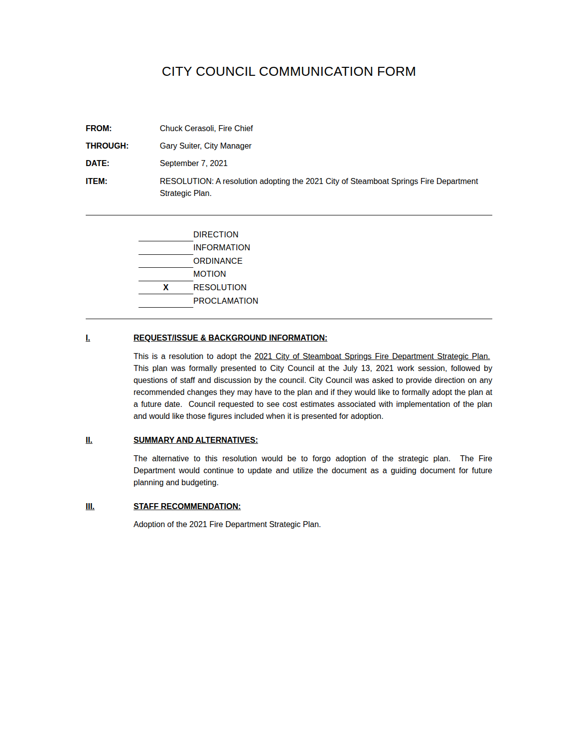City Council Communication Form
| FROM: | Chuck Cerasoli, Fire Chief |
| THROUGH: | Gary Suiter, City Manager |
| DATE: | September 7, 2021 |
| ITEM: | RESOLUTION: A resolution adopting the 2021 City of Steamboat Springs Fire Department Strategic Plan. |
| | DIRECTION |
| | INFORMATION |
| | ORDINANCE |
| | MOTION |
| X | RESOLUTION |
| | PROCLAMATION |
I. REQUEST/ISSUE & BACKGROUND INFORMATION:
This is a resolution to adopt the 2021 City of Steamboat Springs Fire Department Strategic Plan. This plan was formally presented to City Council at the July 13, 2021 work session, followed by questions of staff and discussion by the council. City Council was asked to provide direction on any recommended changes they may have to the plan and if they would like to formally adopt the plan at a future date. Council requested to see cost estimates associated with implementation of the plan and would like those figures included when it is presented for adoption.
II. SUMMARY AND ALTERNATIVES:
The alternative to this resolution would be to forgo adoption of the strategic plan. The Fire Department would continue to update and utilize the document as a guiding document for future planning and budgeting.
III. STAFF RECOMMENDATION:
Adoption of the 2021 Fire Department Strategic Plan.